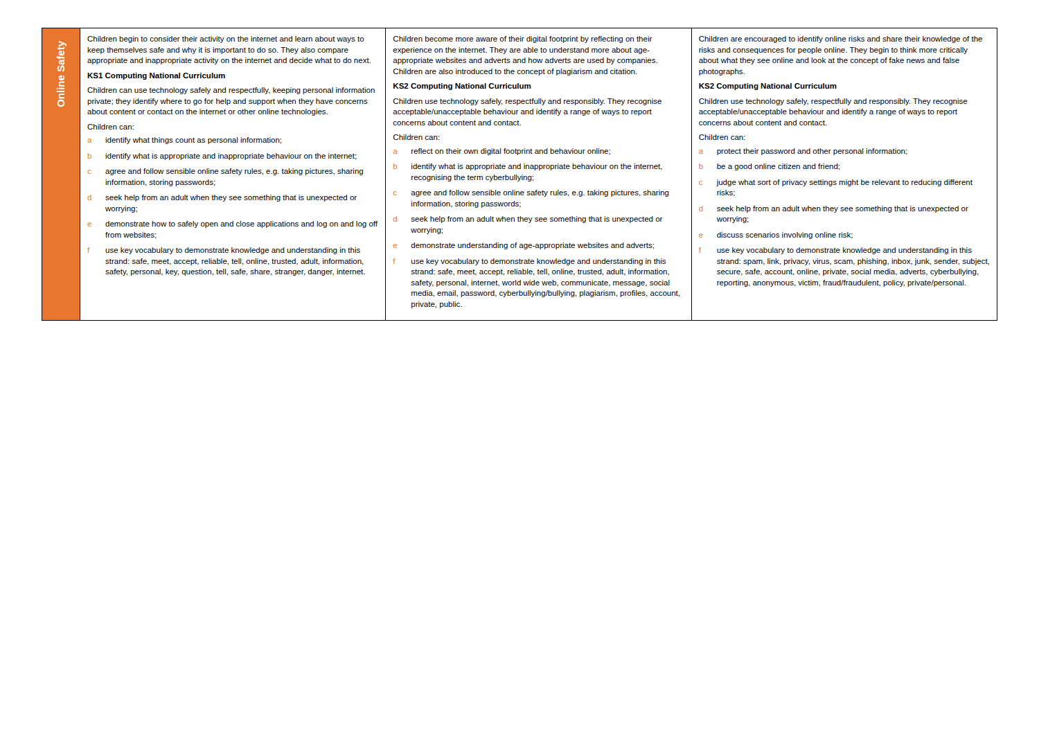| Online Safety | Children begin to consider their activity on the internet and learn about ways to keep themselves safe and why it is important to do so. They also compare appropriate and inappropriate activity on the internet and decide what to do next. KS1 Computing National Curriculum Children can use technology safely and respectfully, keeping personal information private; they identify where to go for help and support when they have concerns about content or contact on the internet or other online technologies. Children can: a identify what things count as personal information; b identify what is appropriate and inappropriate behaviour on the internet; c agree and follow sensible online safety rules, e.g. taking pictures, sharing information, storing passwords; d seek help from an adult when they see something that is unexpected or worrying; e demonstrate how to safely open and close applications and log on and log off from websites; f use key vocabulary to demonstrate knowledge and understanding in this strand: safe, meet, accept, reliable, tell, online, trusted, adult, information, safety, personal, key, question, tell, safe, share, stranger, danger, internet. | Children become more aware of their digital footprint by reflecting on their experience on the internet. They are able to understand more about age-appropriate websites and adverts and how adverts are used by companies. Children are also introduced to the concept of plagiarism and citation. KS2 Computing National Curriculum Children use technology safely, respectfully and responsibly. They recognise acceptable/unacceptable behaviour and identify a range of ways to report concerns about content and contact. Children can: a reflect on their own digital footprint and behaviour online; b identify what is appropriate and inappropriate behaviour on the internet, recognising the term cyberbullying; c agree and follow sensible online safety rules, e.g. taking pictures, sharing information, storing passwords; d seek help from an adult when they see something that is unexpected or worrying; e demonstrate understanding of age-appropriate websites and adverts; f use key vocabulary to demonstrate knowledge and understanding in this strand: safe, meet, accept, reliable, tell, online, trusted, adult, information, safety, personal, internet, world wide web, communicate, message, social media, email, password, cyberbullying/bullying, plagiarism, profiles, account, private, public. | Children are encouraged to identify online risks and share their knowledge of the risks and consequences for people online. They begin to think more critically about what they see online and look at the concept of fake news and false photographs. KS2 Computing National Curriculum Children use technology safely, respectfully and responsibly. They recognise acceptable/unacceptable behaviour and identify a range of ways to report concerns about content and contact. Children can: a protect their password and other personal information; b be a good online citizen and friend; c judge what sort of privacy settings might be relevant to reducing different risks; d seek help from an adult when they see something that is unexpected or worrying; e discuss scenarios involving online risk; f use key vocabulary to demonstrate knowledge and understanding in this strand: spam, link, privacy, virus, scam, phishing, inbox, junk, sender, subject, secure, safe, account, online, private, social media, adverts, cyberbullying, reporting, anonymous, victim, fraud/fraudulent, policy, private/personal. |